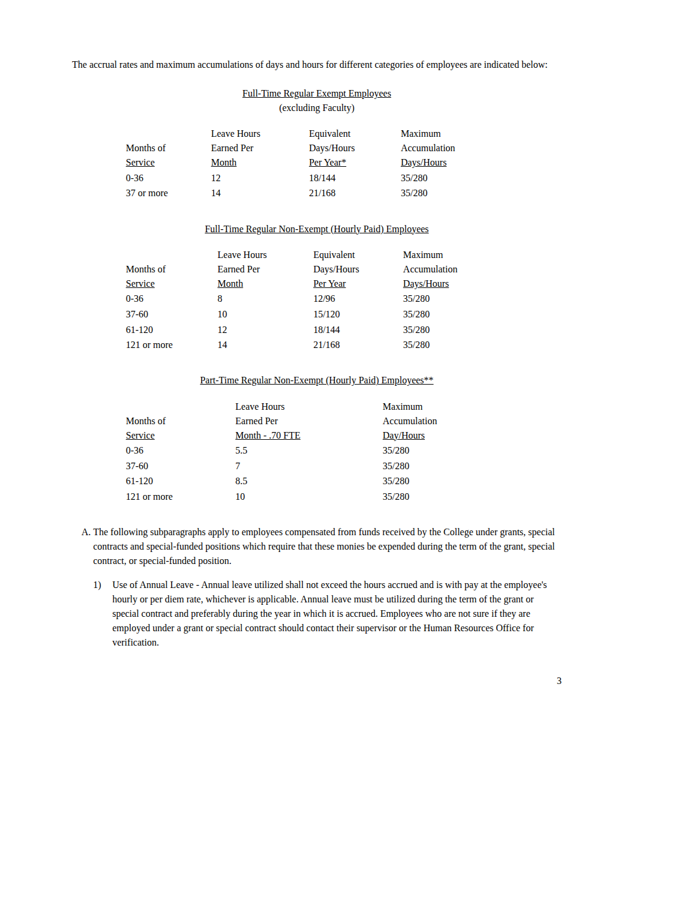The accrual rates and maximum accumulations of days and hours for different categories of employees are indicated below:
Full-Time Regular Exempt Employees (excluding Faculty)
| | Leave Hours | Equivalent | Maximum |
| --- | --- | --- | --- |
| Months of | Earned Per | Days/Hours | Accumulation |
| Service | Month | Per Year* | Days/Hours |
| 0-36 | 12 | 18/144 | 35/280 |
| 37 or more | 14 | 21/168 | 35/280 |
Full-Time Regular Non-Exempt (Hourly Paid) Employees
| | Leave Hours | Equivalent | Maximum |
| --- | --- | --- | --- |
| Months of | Earned Per | Days/Hours | Accumulation |
| Service | Month | Per Year | Days/Hours |
| 0-36 | 8 | 12/96 | 35/280 |
| 37-60 | 10 | 15/120 | 35/280 |
| 61-120 | 12 | 18/144 | 35/280 |
| 121 or more | 14 | 21/168 | 35/280 |
Part-Time Regular Non-Exempt (Hourly Paid) Employees**
| | Leave Hours | Maximum |
| --- | --- | --- |
| Months of | Earned Per | Accumulation |
| Service | Month - .70 FTE | Day/Hours |
| 0-36 | 5.5 | 35/280 |
| 37-60 | 7 | 35/280 |
| 61-120 | 8.5 | 35/280 |
| 121 or more | 10 | 35/280 |
The following subparagraphs apply to employees compensated from funds received by the College under grants, special contracts and special-funded positions which require that these monies be expended during the term of the grant, special contract, or special-funded position.
Use of Annual Leave - Annual leave utilized shall not exceed the hours accrued and is with pay at the employee's hourly or per diem rate, whichever is applicable. Annual leave must be utilized during the term of the grant or special contract and preferably during the year in which it is accrued. Employees who are not sure if they are employed under a grant or special contract should contact their supervisor or the Human Resources Office for verification.
3